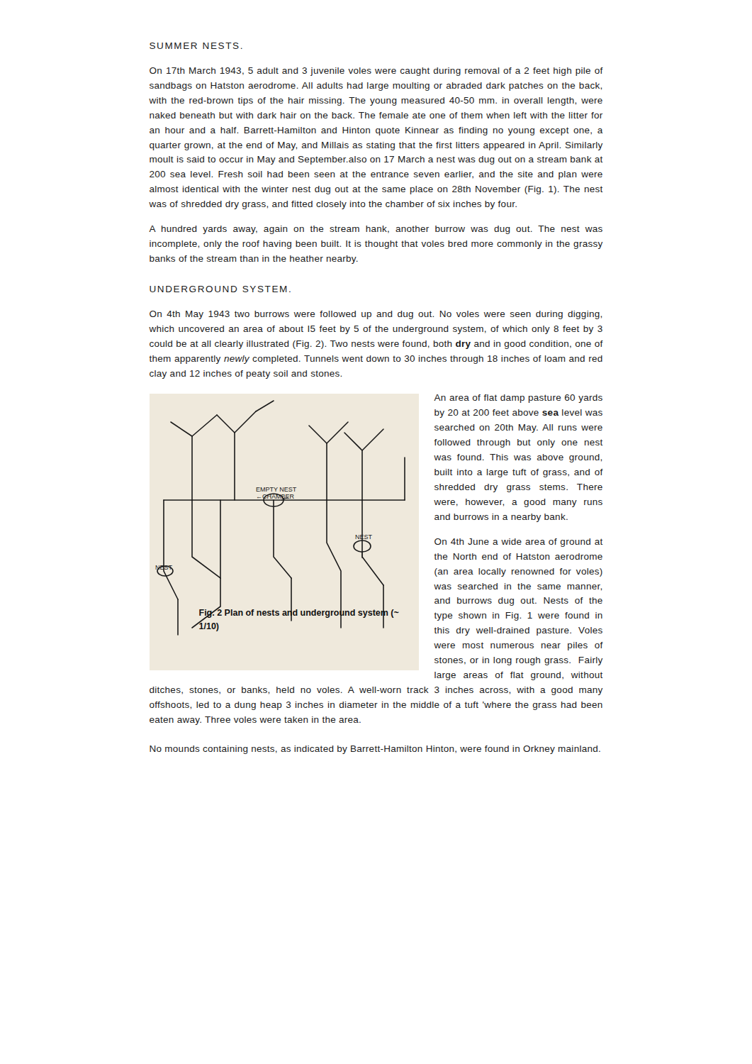Summer Nests.
On 17th March 1943, 5 adult and 3 juvenile voles were caught during removal of a 2 feet high pile of sandbags on Hatston aerodrome. All adults had large moulting or abraded dark patches on the back, with the red-brown tips of the hair missing. The young measured 40-50 mm. in overall length, were naked beneath but with dark hair on the back. The female ate one of them when left with the litter for an hour and a half. Barrett-Hamilton and Hinton quote Kinnear as finding no young except one, a quarter grown, at the end of May, and Millais as stating that the first litters appeared in April. Similarly moult is said to occur in May and September.also on 17 March a nest was dug out on a stream bank at 200 sea level. Fresh soil had been seen at the entrance seven earlier, and the site and plan were almost identical with the winter nest dug out at the same place on 28th November (Fig. 1). The nest was of shredded dry grass, and fitted closely into the chamber of six inches by four.
A hundred yards away, again on the stream hank, another burrow was dug out. The nest was incomplete, only the roof having been built. It is thought that voles bred more commonly in the grassy banks of the stream than in the heather nearby.
Underground System.
On 4th May 1943 two burrows were followed up and dug out. No voles were seen during digging, which uncovered an area of about I5 feet by 5 of the underground system, of which only 8 feet by 3 could be at all clearly illustrated (Fig. 2). Two nests were found, both dry and in good condition, one of them apparently newly completed. Tunnels went down to 30 inches through 18 inches of loam and red clay and 12 inches of peaty soil and stones.
EMPTY NEST ←CHAMBER NEST NEST
Fig. 2 Plan of nests and underground system (~ 1/10)
An area of flat damp pasture 60 yards by 20 at 200 feet above sea level was searched on 20th May. All runs were followed through but only one nest was found. This was above ground, built into a large tuft of grass, and of shredded dry grass stems. There were, however, a good many runs and burrows in a nearby bank.
On 4th June a wide area of ground at the North end of Hatston aerodrome (an area locally renowned for voles) was searched in the same manner, and burrows dug out. Nests of the type shown in Fig. 1 were found in this dry well-drained pasture. Voles were most numerous near piles of stones, or in long rough grass. Fairly large areas of flat ground, without ditches, stones, or banks, held no voles. A well-worn track 3 inches across, with a good many offshoots, led to a dung heap 3 inches in diameter in the middle of a tuft 'where the grass had been eaten away. Three voles were taken in the area.
No mounds containing nests, as indicated by Barrett-Hamilton Hinton, were found in Orkney mainland.